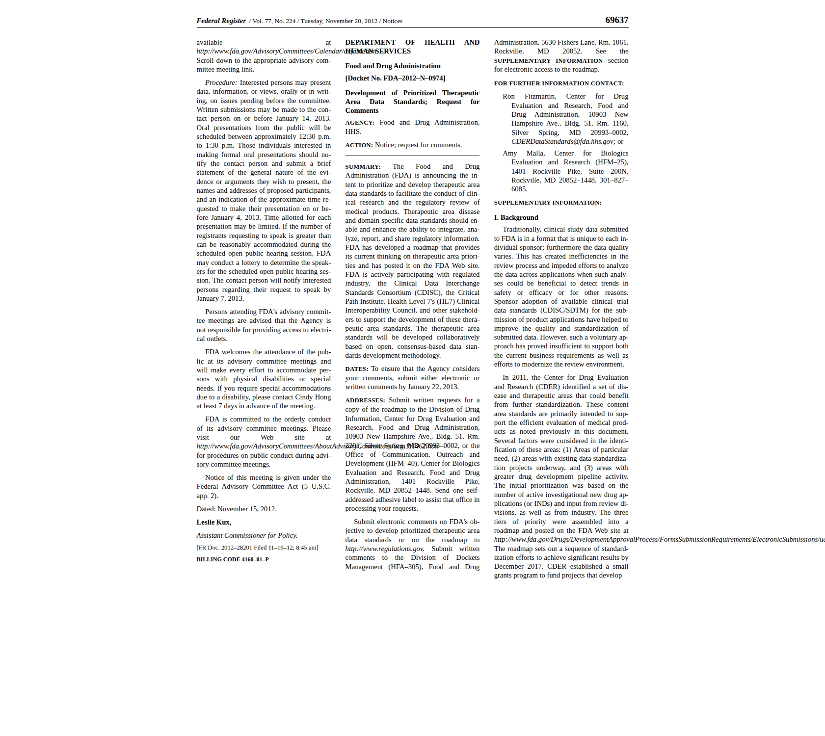Federal Register / Vol. 77, No. 224 / Tuesday, November 20, 2012 / Notices 69637
available at http://www.fda.gov/AdvisoryCommittees/Calendar/default.htm. Scroll down to the appropriate advisory committee meeting link.
Procedure: Interested persons may present data, information, or views, orally or in writing, on issues pending before the committee. Written submissions may be made to the contact person on or before January 14, 2013. Oral presentations from the public will be scheduled between approximately 12:30 p.m. to 1:30 p.m. Those individuals interested in making formal oral presentations should notify the contact person and submit a brief statement of the general nature of the evidence or arguments they wish to present, the names and addresses of proposed participants, and an indication of the approximate time requested to make their presentation on or before January 4, 2013. Time allotted for each presentation may be limited. If the number of registrants requesting to speak is greater than can be reasonably accommodated during the scheduled open public hearing session, FDA may conduct a lottery to determine the speakers for the scheduled open public hearing session. The contact person will notify interested persons regarding their request to speak by January 7, 2013.
Persons attending FDA's advisory committee meetings are advised that the Agency is not responsible for providing access to electrical outlets.
FDA welcomes the attendance of the public at its advisory committee meetings and will make every effort to accommodate persons with physical disabilities or special needs. If you require special accommodations due to a disability, please contact Cindy Hong at least 7 days in advance of the meeting.
FDA is committed to the orderly conduct of its advisory committee meetings. Please visit our Web site at http://www.fda.gov/AdvisoryCommittees/AboutAdvisoryCommittees/ucm111462.htm for procedures on public conduct during advisory committee meetings.
Notice of this meeting is given under the Federal Advisory Committee Act (5 U.S.C. app. 2).
Dated: November 15, 2012.
Leslie Kux,
Assistant Commissioner for Policy.
[FR Doc. 2012–28201 Filed 11–19–12; 8:45 am]
BILLING CODE 4160–01–P
DEPARTMENT OF HEALTH AND HUMAN SERVICES
Food and Drug Administration
[Docket No. FDA–2012–N–0974]
Development of Prioritized Therapeutic Area Data Standards; Request for Comments
AGENCY: Food and Drug Administration, HHS.
ACTION: Notice; request for comments.
SUMMARY: The Food and Drug Administration (FDA) is announcing the intent to prioritize and develop therapeutic area data standards to facilitate the conduct of clinical research and the regulatory review of medical products. Therapeutic area disease and domain specific data standards should enable and enhance the ability to integrate, analyze, report, and share regulatory information. FDA has developed a roadmap that provides its current thinking on therapeutic area priorities and has posted it on the FDA Web site. FDA is actively participating with regulated industry, the Clinical Data Interchange Standards Consortium (CDISC), the Critical Path Institute, Health Level 7's (HL7) Clinical Interoperability Council, and other stakeholders to support the development of these therapeutic area standards. The therapeutic area standards will be developed collaboratively based on open, consensus-based data standards development methodology.
DATES: To ensure that the Agency considers your comments, submit either electronic or written comments by January 22, 2013.
ADDRESSES: Submit written requests for a copy of the roadmap to the Division of Drug Information, Center for Drug Evaluation and Research, Food and Drug Administration, 10903 New Hampshire Ave., Bldg. 51, Rm. 2201, Silver Spring, MD 20993–0002, or the Office of Communication, Outreach and Development (HFM–40), Center for Biologics Evaluation and Research, Food and Drug Administration, 1401 Rockville Pike, Rockville, MD 20852–1448. Send one self-addressed adhesive label to assist that office in processing your requests.
Submit electronic comments on FDA's objective to develop prioritized therapeutic area data standards or on the roadmap to http://www.regulations.gov. Submit written comments to the Division of Dockets Management (HFA–305), Food and Drug Administration, 5630 Fishers Lane, Rm. 1061, Rockville, MD 20852. See the SUPPLEMENTARY INFORMATION section for electronic access to the roadmap.
FOR FURTHER INFORMATION CONTACT:
Ron Fitzmartin, Center for Drug Evaluation and Research, Food and Drug Administration, 10903 New Hampshire Ave., Bldg. 51, Rm. 1160, Silver Spring, MD 20993–0002, CDERDataStandards@fda.hhs.gov; or
Amy Malla, Center for Biologics Evaluation and Research (HFM–25), 1401 Rockville Pike, Suite 200N, Rockville, MD 20852–1448, 301–827–6085.
SUPPLEMENTARY INFORMATION:
I. Background
Traditionally, clinical study data submitted to FDA is in a format that is unique to each individual sponsor; furthermore the data quality varies. This has created inefficiencies in the review process and impeded efforts to analyze the data across applications when such analyses could be beneficial to detect trends in safety or efficacy or for other reasons. Sponsor adoption of available clinical trial data standards (CDISC/SDTM) for the submission of product applications have helped to improve the quality and standardization of submitted data. However, such a voluntary approach has proved insufficient to support both the current business requirements as well as efforts to modernize the review environment.
In 2011, the Center for Drug Evaluation and Research (CDER) identified a set of disease and therapeutic areas that could benefit from further standardization. These content area standards are primarily intended to support the efficient evaluation of medical products as noted previously in this document. Several factors were considered in the identification of these areas: (1) Areas of particular need, (2) areas with existing data standardization projects underway, and (3) areas with greater drug development pipeline activity. The initial prioritization was based on the number of active investigational new drug applications (or INDs) and input from review divisions, as well as from industry. The three tiers of priority were assembled into a roadmap and posted on the FDA Web site at http://www.fda.gov/Drugs/DevelopmentApprovalProcess/FormsSubmissionRequirements/ElectronicSubmissions/ucm287408.htm. The roadmap sets out a sequence of standardization efforts to achieve significant results by December 2017. CDER established a small grants program to fund projects that develop